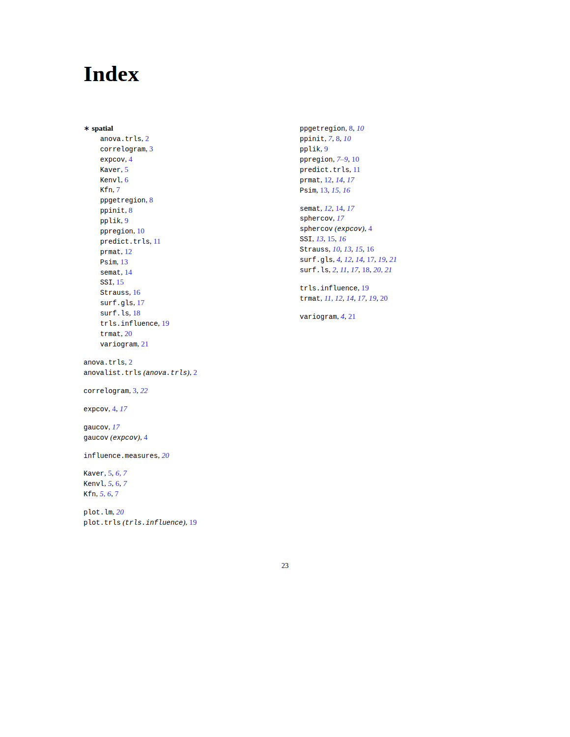Index
∗ spatial
anova.trls, 2
correlogram, 3
expcov, 4
Kaver, 5
Kenvl, 6
Kfn, 7
ppgetregion, 8
ppinit, 8
pplik, 9
ppregion, 10
predict.trls, 11
prmat, 12
Psim, 13
semat, 14
SSI, 15
Strauss, 16
surf.gls, 17
surf.ls, 18
trls.influence, 19
trmat, 20
variogram, 21
anova.trls, 2
anovalist.trls (anova.trls), 2
correlogram, 3, 22
expcov, 4, 17
gaucov, 17
gaucov (expcov), 4
influence.measures, 20
Kaver, 5, 6, 7
Kenvl, 5, 6, 7
Kfn, 5, 6, 7
plot.lm, 20
plot.trls (trls.influence), 19
ppgetregion, 8, 10
ppinit, 7, 8, 10
pplik, 9
ppregion, 7–9, 10
predict.trls, 11
prmat, 12, 14, 17
Psim, 13, 15, 16
semat, 12, 14, 17
sphercov, 17
sphercov (expcov), 4
SSI, 13, 15, 16
Strauss, 10, 13, 15, 16
surf.gls, 4, 12, 14, 17, 19, 21
surf.ls, 2, 11, 17, 18, 20, 21
trls.influence, 19
trmat, 11, 12, 14, 17, 19, 20
variogram, 4, 21
23